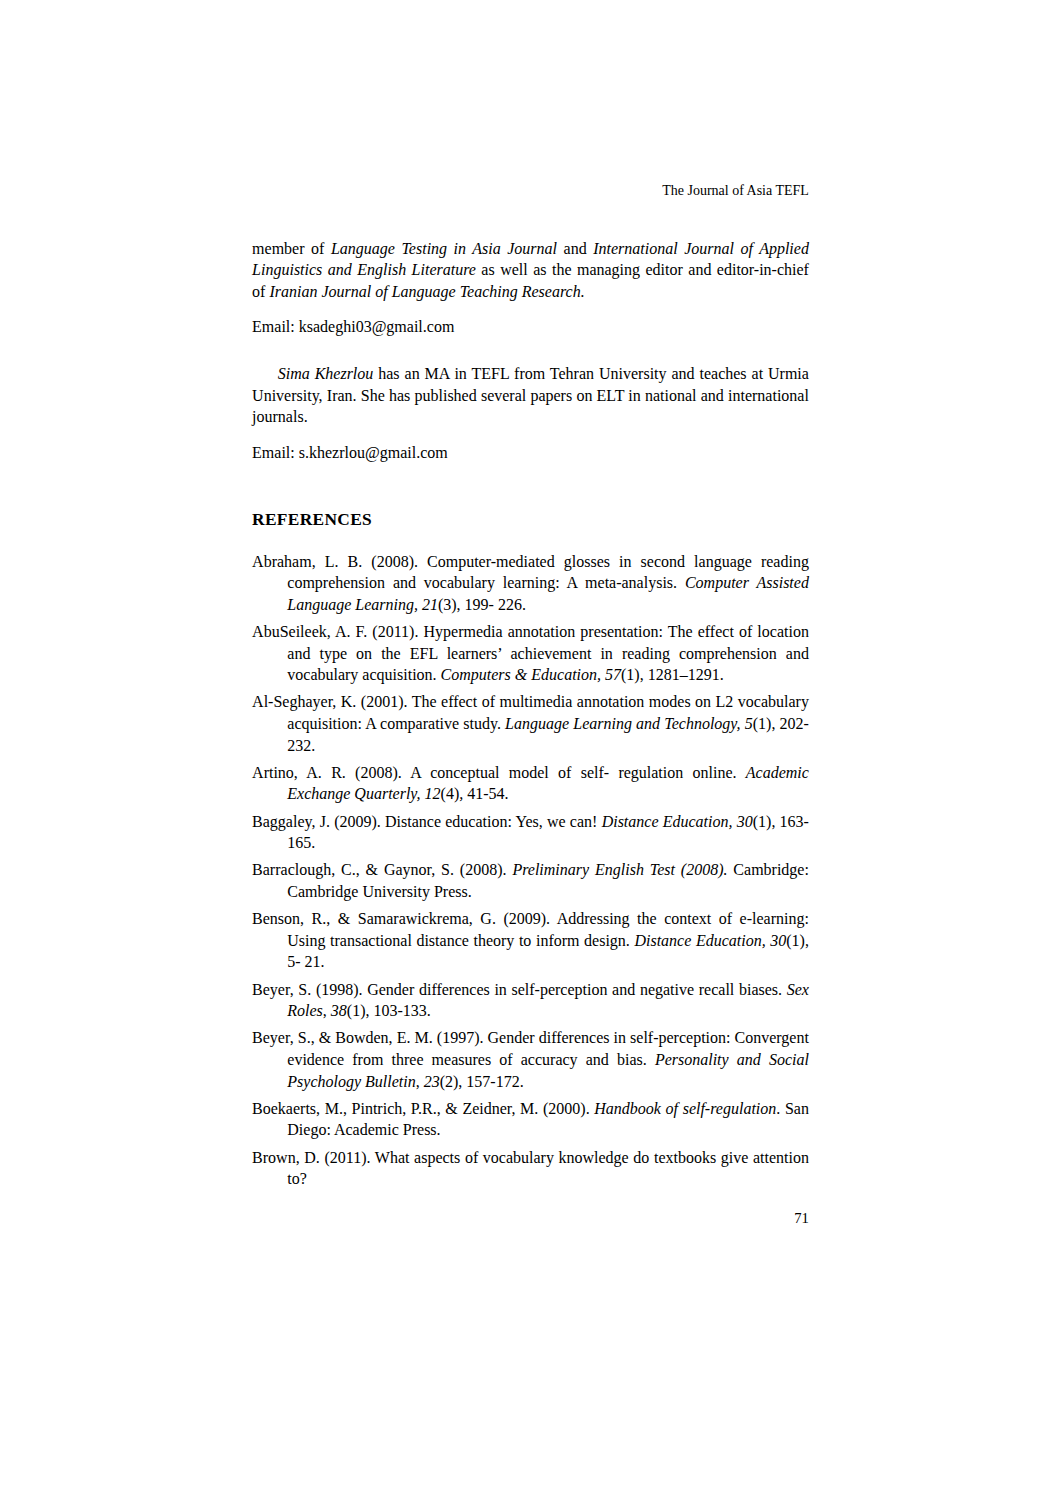The Journal of Asia TEFL
member of Language Testing in Asia Journal and International Journal of Applied Linguistics and English Literature as well as the managing editor and editor-in-chief of Iranian Journal of Language Teaching Research.
Email: ksadeghi03@gmail.com
Sima Khezrlou has an MA in TEFL from Tehran University and teaches at Urmia University, Iran. She has published several papers on ELT in national and international journals.
Email: s.khezrlou@gmail.com
REFERENCES
Abraham, L. B. (2008). Computer-mediated glosses in second language reading comprehension and vocabulary learning: A meta-analysis. Computer Assisted Language Learning, 21(3), 199- 226.
AbuSeileek, A. F. (2011). Hypermedia annotation presentation: The effect of location and type on the EFL learners’ achievement in reading comprehension and vocabulary acquisition. Computers & Education, 57(1), 1281–1291.
Al-Seghayer, K. (2001). The effect of multimedia annotation modes on L2 vocabulary acquisition: A comparative study. Language Learning and Technology, 5(1), 202-232.
Artino, A. R. (2008). A conceptual model of self- regulation online. Academic Exchange Quarterly, 12(4), 41-54.
Baggaley, J. (2009). Distance education: Yes, we can! Distance Education, 30(1), 163-165.
Barraclough, C., & Gaynor, S. (2008). Preliminary English Test (2008). Cambridge: Cambridge University Press.
Benson, R., & Samarawickrema, G. (2009). Addressing the context of e-learning: Using transactional distance theory to inform design. Distance Education, 30(1), 5- 21.
Beyer, S. (1998). Gender differences in self-perception and negative recall biases. Sex Roles, 38(1), 103-133.
Beyer, S., & Bowden, E. M. (1997). Gender differences in self-perception: Convergent evidence from three measures of accuracy and bias. Personality and Social Psychology Bulletin, 23(2), 157-172.
Boekaerts, M., Pintrich, P.R., & Zeidner, M. (2000). Handbook of self-regulation. San Diego: Academic Press.
Brown, D. (2011). What aspects of vocabulary knowledge do textbooks give attention to?
71